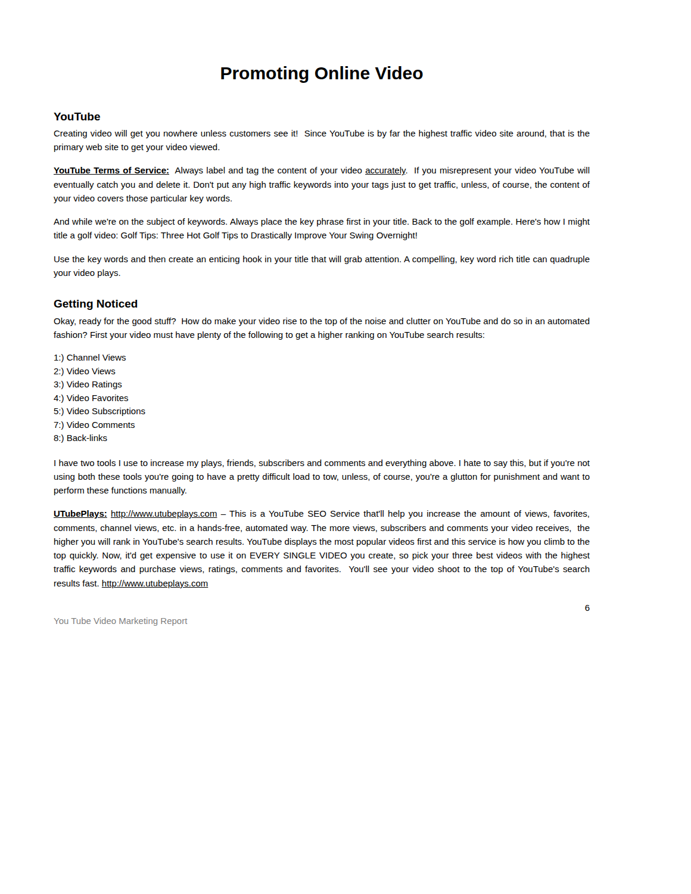Promoting Online Video
YouTube
Creating video will get you nowhere unless customers see it! Since YouTube is by far the highest traffic video site around, that is the primary web site to get your video viewed.
YouTube Terms of Service: Always label and tag the content of your video accurately. If you misrepresent your video YouTube will eventually catch you and delete it. Don't put any high traffic keywords into your tags just to get traffic, unless, of course, the content of your video covers those particular key words.
And while we're on the subject of keywords. Always place the key phrase first in your title. Back to the golf example. Here's how I might title a golf video: Golf Tips: Three Hot Golf Tips to Drastically Improve Your Swing Overnight!
Use the key words and then create an enticing hook in your title that will grab attention. A compelling, key word rich title can quadruple your video plays.
Getting Noticed
Okay, ready for the good stuff? How do make your video rise to the top of the noise and clutter on YouTube and do so in an automated fashion? First your video must have plenty of the following to get a higher ranking on YouTube search results:
1:) Channel Views
2:) Video Views
3:) Video Ratings
4:) Video Favorites
5:) Video Subscriptions
7:) Video Comments
8:) Back-links
I have two tools I use to increase my plays, friends, subscribers and comments and everything above. I hate to say this, but if you're not using both these tools you're going to have a pretty difficult load to tow, unless, of course, you're a glutton for punishment and want to perform these functions manually.
UTubePlays: http://www.utubeplays.com – This is a YouTube SEO Service that'll help you increase the amount of views, favorites, comments, channel views, etc. in a hands-free, automated way. The more views, subscribers and comments your video receives, the higher you will rank in YouTube's search results. YouTube displays the most popular videos first and this service is how you climb to the top quickly. Now, it'd get expensive to use it on EVERY SINGLE VIDEO you create, so pick your three best videos with the highest traffic keywords and purchase views, ratings, comments and favorites. You'll see your video shoot to the top of YouTube's search results fast. http://www.utubeplays.com
6 You Tube Video Marketing Report